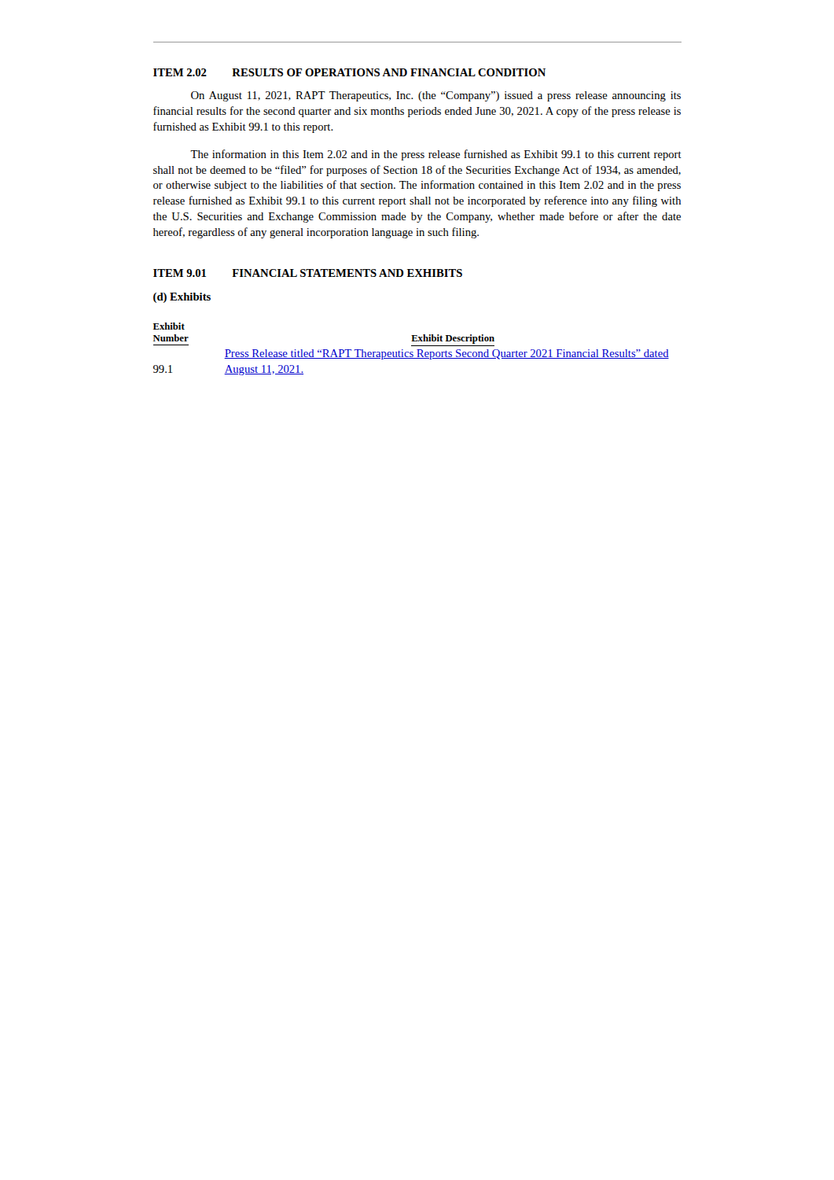ITEM 2.02 RESULTS OF OPERATIONS AND FINANCIAL CONDITION
On August 11, 2021, RAPT Therapeutics, Inc. (the “Company”) issued a press release announcing its financial results for the second quarter and six months periods ended June 30, 2021. A copy of the press release is furnished as Exhibit 99.1 to this report.
The information in this Item 2.02 and in the press release furnished as Exhibit 99.1 to this current report shall not be deemed to be “filed” for purposes of Section 18 of the Securities Exchange Act of 1934, as amended, or otherwise subject to the liabilities of that section. The information contained in this Item 2.02 and in the press release furnished as Exhibit 99.1 to this current report shall not be incorporated by reference into any filing with the U.S. Securities and Exchange Commission made by the Company, whether made before or after the date hereof, regardless of any general incorporation language in such filing.
ITEM 9.01 FINANCIAL STATEMENTS AND EXHIBITS
(d) Exhibits
| Exhibit Number | Exhibit Description |
| 99.1 | Press Release titled “RAPT Therapeutics Reports Second Quarter 2021 Financial Results” dated August 11, 2021. |